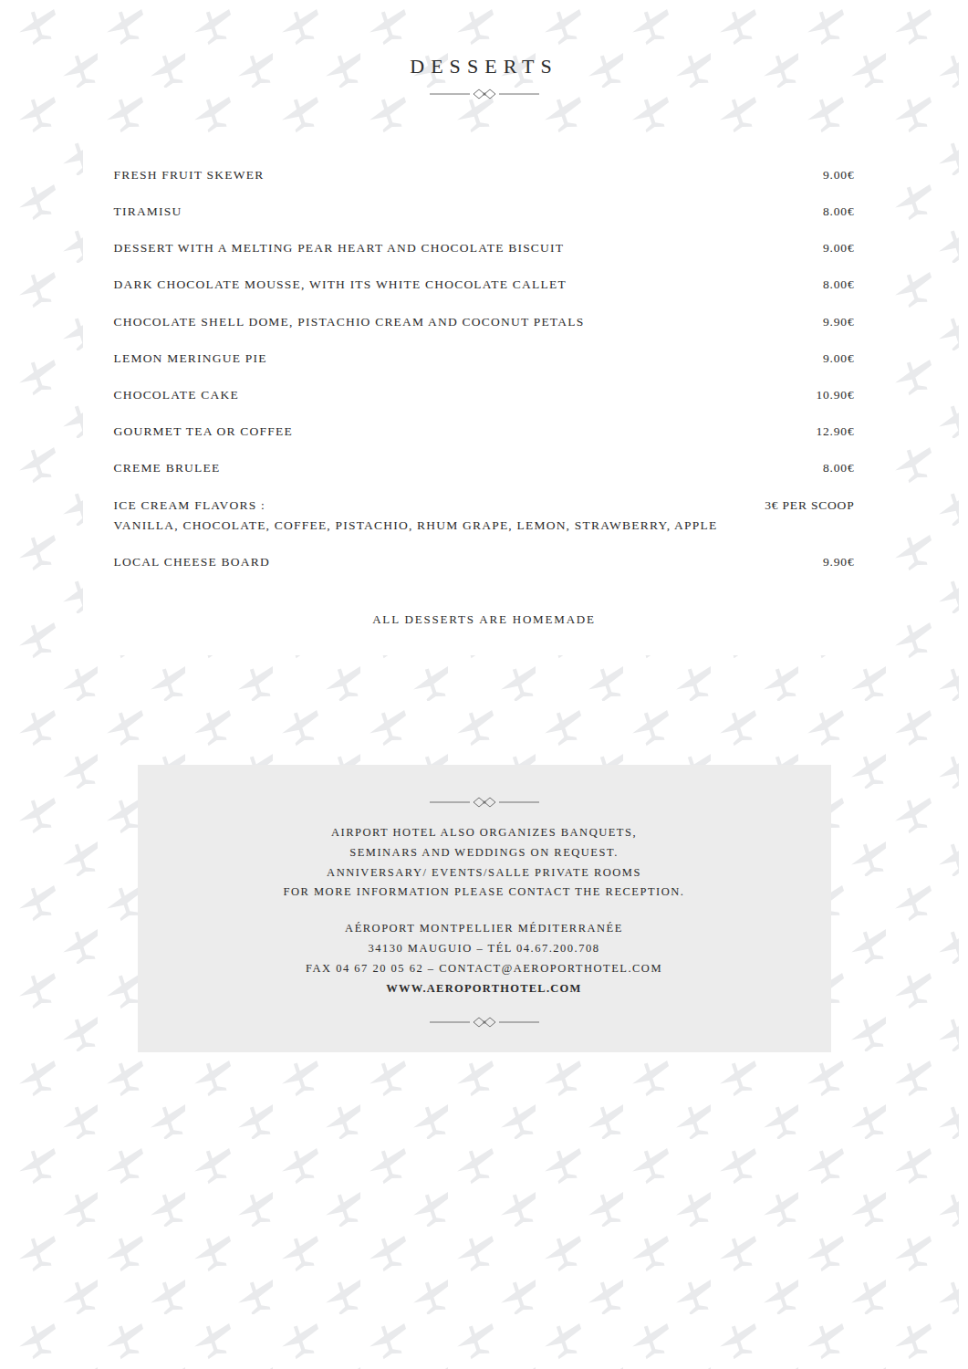Desserts
Fresh fruit skewer 9.00€
Tiramisu 8.00€
Dessert with a melting pear heart and chocolate biscuit 9.00€
Dark chocolate mousse, with its white chocolate callet 8.00€
Chocolate shell dome, pistachio cream and coconut petals 9.90€
Lemon meringue pie 9.00€
Chocolate cake 10.90€
Gourmet tea or coffee 12.90€
Creme brulee 8.00€
Ice cream flavors : Vanilla, chocolate, coffee, pistachio, rhum grape, lemon, strawberry, apple 3€ per scoop
Local cheese board 9.90€
All desserts are homemade
Airport Hotel also organizes banquets,
seminars and weddings on request.
Anniversary/ events/salle private rooms
for more information please contact the reception.
Aéroport Montpellier Méditerranée
34130 Mauguio – Tél 04.67.200.708
Fax 04 67 20 05 62 – contact@aeroporthotel.com
www.aeroporthotel.com